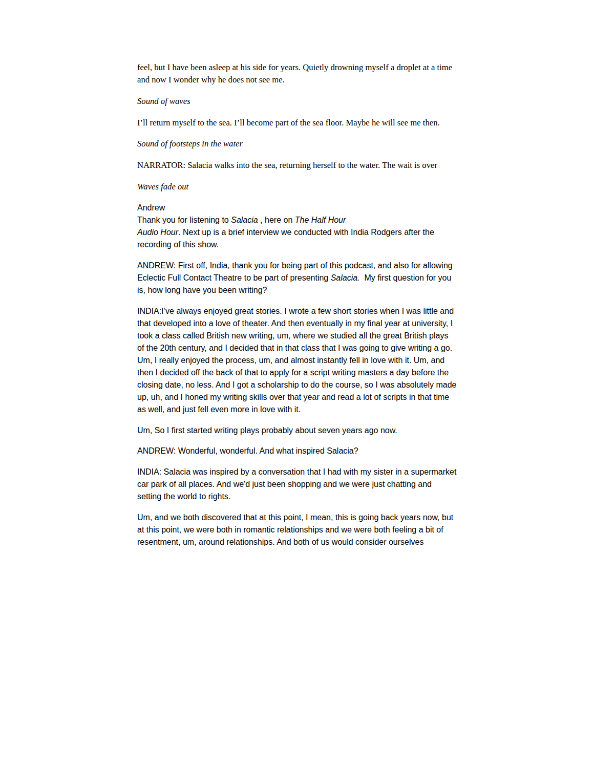feel, but I have been asleep at his side for years. Quietly drowning myself a droplet at a time and now I wonder why he does not see me.
Sound of waves
I’ll return myself to the sea. I’ll become part of the sea floor. Maybe he will see me then.
Sound of footsteps in the water
NARRATOR: Salacia walks into the sea, returning herself to the water. The wait is over
Waves fade out
Andrew
Thank you for listening to Salacia , here on The Half Hour
Audio Hour. Next up is a brief interview we conducted with India Rodgers after the recording of this show.
ANDREW: First off, India, thank you for being part of this podcast, and also for allowing Eclectic Full Contact Theatre to be part of presenting Salacia. My first question for you is, how long have you been writing?
INDIA:I’ve always enjoyed great stories. I wrote a few short stories when I was little and that developed into a love of theater. And then eventually in my final year at university, I took a class called British new writing, um, where we studied all the great British plays of the 20th century, and I decided that in that class that I was going to give writing a go. Um, I really enjoyed the process, um, and almost instantly fell in love with it. Um, and then I decided off the back of that to apply for a script writing masters a day before the closing date, no less. And I got a scholarship to do the course, so I was absolutely made up, uh, and I honed my writing skills over that year and read a lot of scripts in that time as well, and just fell even more in love with it.
Um, So I first started writing plays probably about seven years ago now.
ANDREW: Wonderful, wonderful. And what inspired Salacia?
INDIA: Salacia was inspired by a conversation that I had with my sister in a supermarket car park of all places. And we'd just been shopping and we were just chatting and setting the world to rights.
Um, and we both discovered that at this point, I mean, this is going back years now, but at this point, we were both in romantic relationships and we were both feeling a bit of resentment, um, around relationships. And both of us would consider ourselves